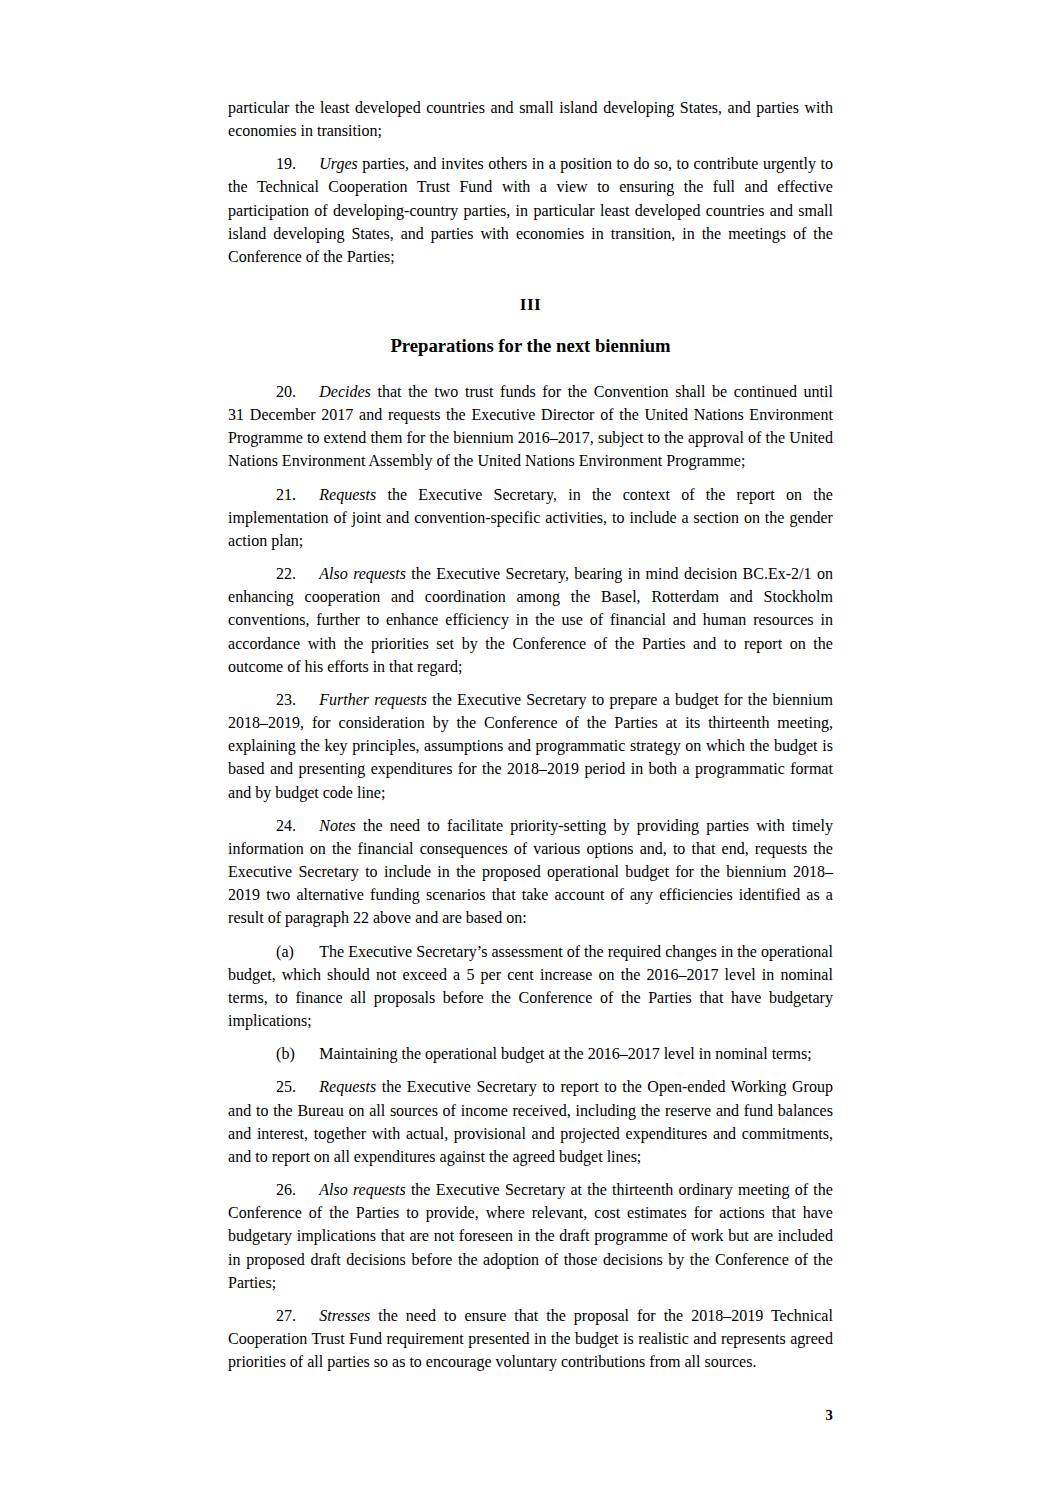particular the least developed countries and small island developing States, and parties with economies in transition;
19. Urges parties, and invites others in a position to do so, to contribute urgently to the Technical Cooperation Trust Fund with a view to ensuring the full and effective participation of developing-country parties, in particular least developed countries and small island developing States, and parties with economies in transition, in the meetings of the Conference of the Parties;
III
Preparations for the next biennium
20. Decides that the two trust funds for the Convention shall be continued until 31 December 2017 and requests the Executive Director of the United Nations Environment Programme to extend them for the biennium 2016–2017, subject to the approval of the United Nations Environment Assembly of the United Nations Environment Programme;
21. Requests the Executive Secretary, in the context of the report on the implementation of joint and convention-specific activities, to include a section on the gender action plan;
22. Also requests the Executive Secretary, bearing in mind decision BC.Ex-2/1 on enhancing cooperation and coordination among the Basel, Rotterdam and Stockholm conventions, further to enhance efficiency in the use of financial and human resources in accordance with the priorities set by the Conference of the Parties and to report on the outcome of his efforts in that regard;
23. Further requests the Executive Secretary to prepare a budget for the biennium 2018–2019, for consideration by the Conference of the Parties at its thirteenth meeting, explaining the key principles, assumptions and programmatic strategy on which the budget is based and presenting expenditures for the 2018–2019 period in both a programmatic format and by budget code line;
24. Notes the need to facilitate priority-setting by providing parties with timely information on the financial consequences of various options and, to that end, requests the Executive Secretary to include in the proposed operational budget for the biennium 2018–2019 two alternative funding scenarios that take account of any efficiencies identified as a result of paragraph 22 above and are based on:
(a) The Executive Secretary’s assessment of the required changes in the operational budget, which should not exceed a 5 per cent increase on the 2016–2017 level in nominal terms, to finance all proposals before the Conference of the Parties that have budgetary implications;
(b) Maintaining the operational budget at the 2016–2017 level in nominal terms;
25. Requests the Executive Secretary to report to the Open-ended Working Group and to the Bureau on all sources of income received, including the reserve and fund balances and interest, together with actual, provisional and projected expenditures and commitments, and to report on all expenditures against the agreed budget lines;
26. Also requests the Executive Secretary at the thirteenth ordinary meeting of the Conference of the Parties to provide, where relevant, cost estimates for actions that have budgetary implications that are not foreseen in the draft programme of work but are included in proposed draft decisions before the adoption of those decisions by the Conference of the Parties;
27. Stresses the need to ensure that the proposal for the 2018–2019 Technical Cooperation Trust Fund requirement presented in the budget is realistic and represents agreed priorities of all parties so as to encourage voluntary contributions from all sources.
3